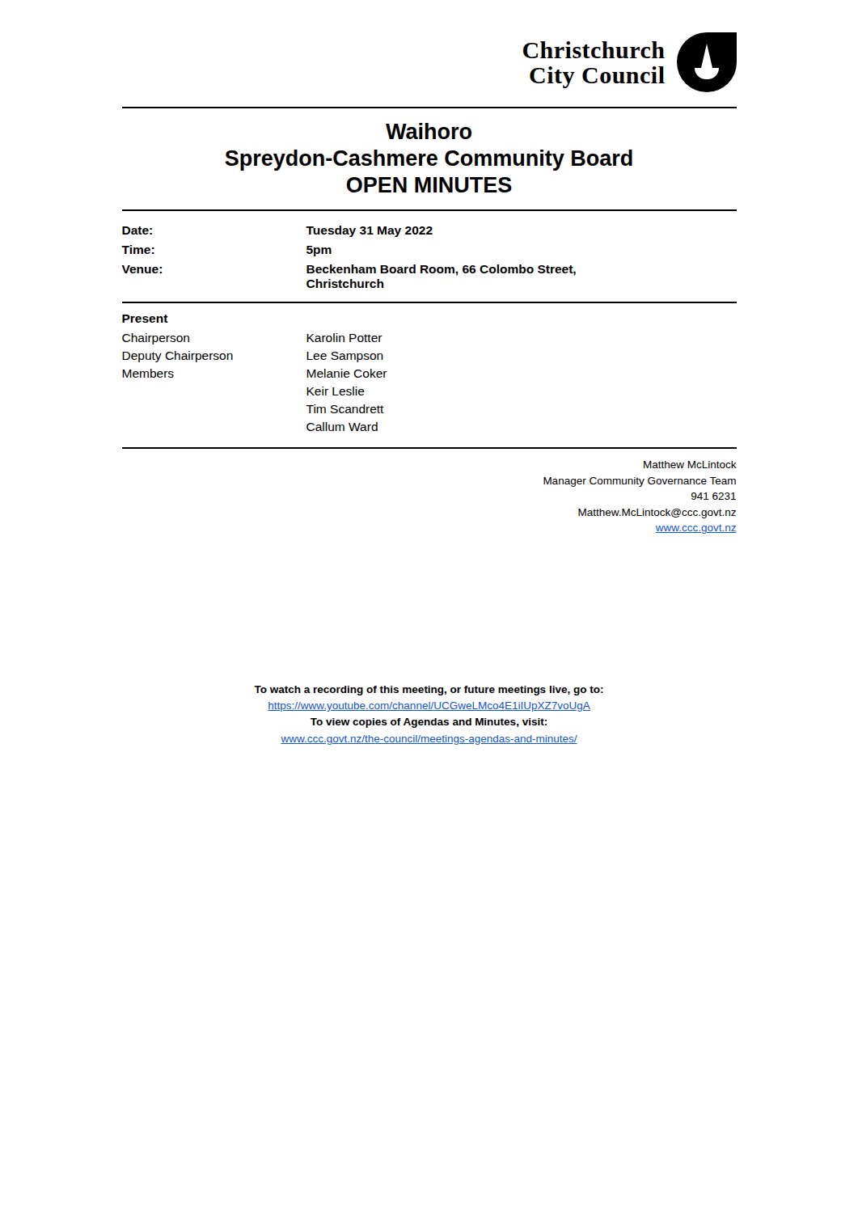Christchurch
City Council
Waihoro
Spreydon-Cashmere Community Board
OPEN MINUTES
| Date: | Tuesday 31 May 2022 |
| Time: | 5pm |
| Venue: | Beckenham Board Room, 66 Colombo Street, Christchurch |
Present
| Chairperson | Karolin Potter |
| Deputy Chairperson | Lee Sampson |
| Members | Melanie Coker |
| | Keir Leslie |
| | Tim Scandrett |
| | Callum Ward |
Matthew McLintock
Manager Community Governance Team
941 6231
Matthew.McLintock@ccc.govt.nz
www.ccc.govt.nz
To watch a recording of this meeting, or future meetings live, go to:
https://www.youtube.com/channel/UCGweLMco4E1iIUpXZ7voUgA
To view copies of Agendas and Minutes, visit:
www.ccc.govt.nz/the-council/meetings-agendas-and-minutes/